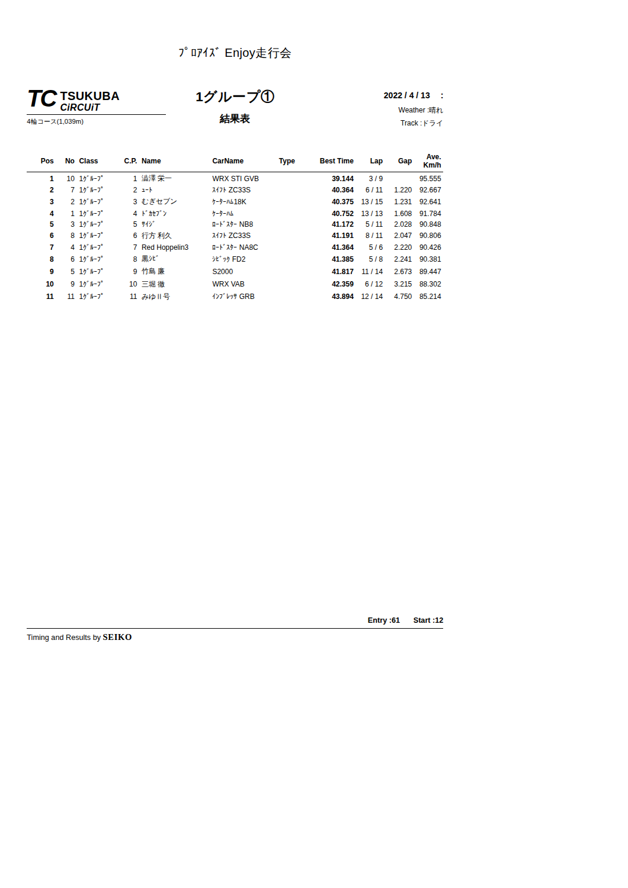ﾌﾟﾛｱｲｽﾞ Enjoy走行会
TC
TSUKUBA
CiRCUiT
4輪コース(1,039m)
1グループ①
結果表
2022 / 4 / 13:
Weather :晴れ
Track :ドライ
| Pos | No | Class | C.P. | Name | CarName | Type | Best Time | Lap | Gap | Ave. Km/h |
| --- | --- | --- | --- | --- | --- | --- | --- | --- | --- | --- |
| 1 | 10 | 1ｸﾞﾙｰﾌﾟ | 1 | 澁澤 栄一 | WRX STI GVB | | 39.144 | 3 / 9 | | 95.555 |
| 2 | 7 | 1ｸﾞﾙｰﾌﾟ | 2 | ｭｰﾄ | ｽｲﾌﾄ ZC33S | | 40.364 | 6 / 11 | 1.220 | 92.667 |
| 3 | 2 | 1ｸﾞﾙｰﾌﾟ | 3 | むぎセブン | ｹｰﾀｰﾊﾑ18K | | 40.375 | 13 / 15 | 1.231 | 92.641 |
| 4 | 1 | 1ｸﾞﾙｰﾌﾟ | 4 | ﾄﾞｶｾﾌﾞﾝ | ｹｰﾀｰﾊﾑ | | 40.752 | 13 / 13 | 1.608 | 91.784 |
| 5 | 3 | 1ｸﾞﾙｰﾌﾟ | 5 | ｻｲｼﾞ | ﾛｰﾄﾞｽﾀｰ NB8 | | 41.172 | 5 / 11 | 2.028 | 90.848 |
| 6 | 8 | 1ｸﾞﾙｰﾌﾟ | 6 | 行方 利久 | ｽｲﾌﾄ ZC33S | | 41.191 | 8 / 11 | 2.047 | 90.806 |
| 7 | 4 | 1ｸﾞﾙｰﾌﾟ | 7 | Red Hoppelin3 | ﾛｰﾄﾞｽﾀｰ NA8C | | 41.364 | 5 / 6 | 2.220 | 90.426 |
| 8 | 6 | 1ｸﾞﾙｰﾌﾟ | 8 | 黒ｼﾋﾞ | ｼﾋﾞｯｸ FD2 | | 41.385 | 5 / 8 | 2.241 | 90.381 |
| 9 | 5 | 1ｸﾞﾙｰﾌﾟ | 9 | 竹島 廉 | S2000 | | 41.817 | 11 / 14 | 2.673 | 89.447 |
| 10 | 9 | 1ｸﾞﾙｰﾌﾟ | 10 | 三堀 徹 | WRX VAB | | 42.359 | 6 / 12 | 3.215 | 88.302 |
| 11 | 11 | 1ｸﾞﾙｰﾌﾟ | 11 | みゆⅡ号 | ｲﾝﾌﾞﾚｯｻ GRB | | 43.894 | 12 / 14 | 4.750 | 85.214 |
Entry :61Start :12
Timing and Results by SEIKO